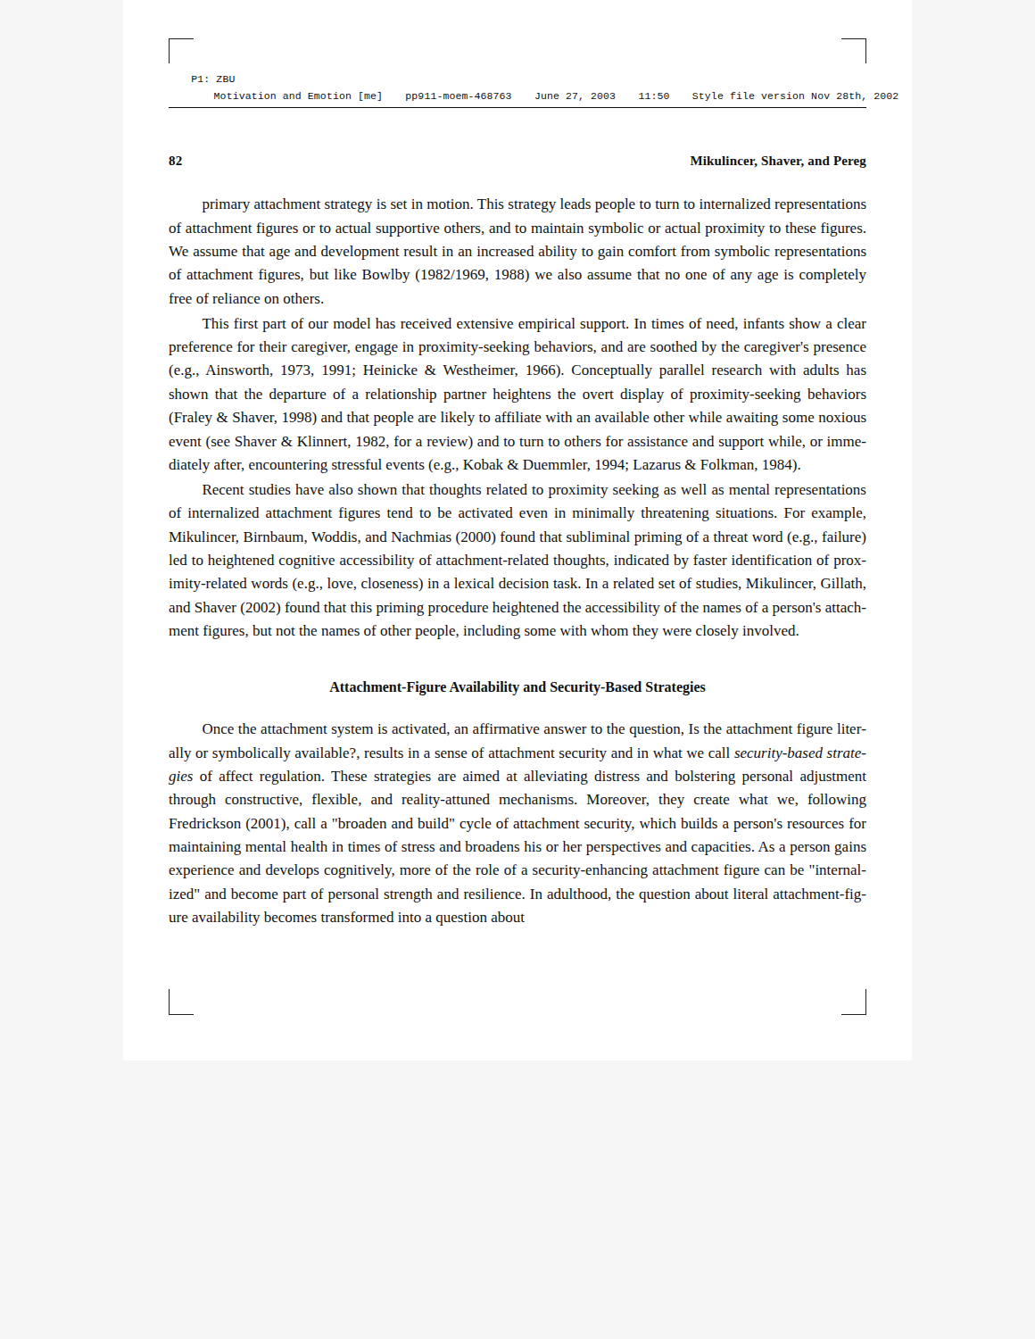P1: ZBU
Motivation and Emotion [me] pp911-moem-468763 June 27, 200311:50 Style file version Nov 28th, 2002
82 Mikulincer, Shaver, and Pereg
primary attachment strategy is set in motion. This strategy leads people to turn to internalized representations of attachment figures or to actual supportive others, and to maintain symbolic or actual proximity to these figures. We assume that age and development result in an increased ability to gain comfort from symbolic representations of attachment figures, but like Bowlby (1982/1969, 1988) we also assume that no one of any age is completely free of reliance on others.
This first part of our model has received extensive empirical support. In times of need, infants show a clear preference for their caregiver, engage in proximity-seeking behaviors, and are soothed by the caregiver's presence (e.g., Ainsworth, 1973, 1991; Heinicke & Westheimer, 1966). Conceptually parallel research with adults has shown that the departure of a relationship partner heightens the overt display of proximity-seeking behaviors (Fraley & Shaver, 1998) and that people are likely to affiliate with an available other while awaiting some noxious event (see Shaver & Klinnert, 1982, for a review) and to turn to others for assistance and support while, or immediately after, encountering stressful events (e.g., Kobak & Duemmler, 1994; Lazarus & Folkman, 1984).
Recent studies have also shown that thoughts related to proximity seeking as well as mental representations of internalized attachment figures tend to be activated even in minimally threatening situations. For example, Mikulincer, Birnbaum, Woddis, and Nachmias (2000) found that subliminal priming of a threat word (e.g., failure) led to heightened cognitive accessibility of attachment-related thoughts, indicated by faster identification of proximity-related words (e.g., love, closeness) in a lexical decision task. In a related set of studies, Mikulincer, Gillath, and Shaver (2002) found that this priming procedure heightened the accessibility of the names of a person's attachment figures, but not the names of other people, including some with whom they were closely involved.
Attachment-Figure Availability and Security-Based Strategies
Once the attachment system is activated, an affirmative answer to the question, Is the attachment figure literally or symbolically available?, results in a sense of attachment security and in what we call security-based strategies of affect regulation. These strategies are aimed at alleviating distress and bolstering personal adjustment through constructive, flexible, and reality-attuned mechanisms. Moreover, they create what we, following Fredrickson (2001), call a "broaden and build" cycle of attachment security, which builds a person's resources for maintaining mental health in times of stress and broadens his or her perspectives and capacities. As a person gains experience and develops cognitively, more of the role of a security-enhancing attachment figure can be "internalized" and become part of personal strength and resilience. In adulthood, the question about literal attachment-figure availability becomes transformed into a question about